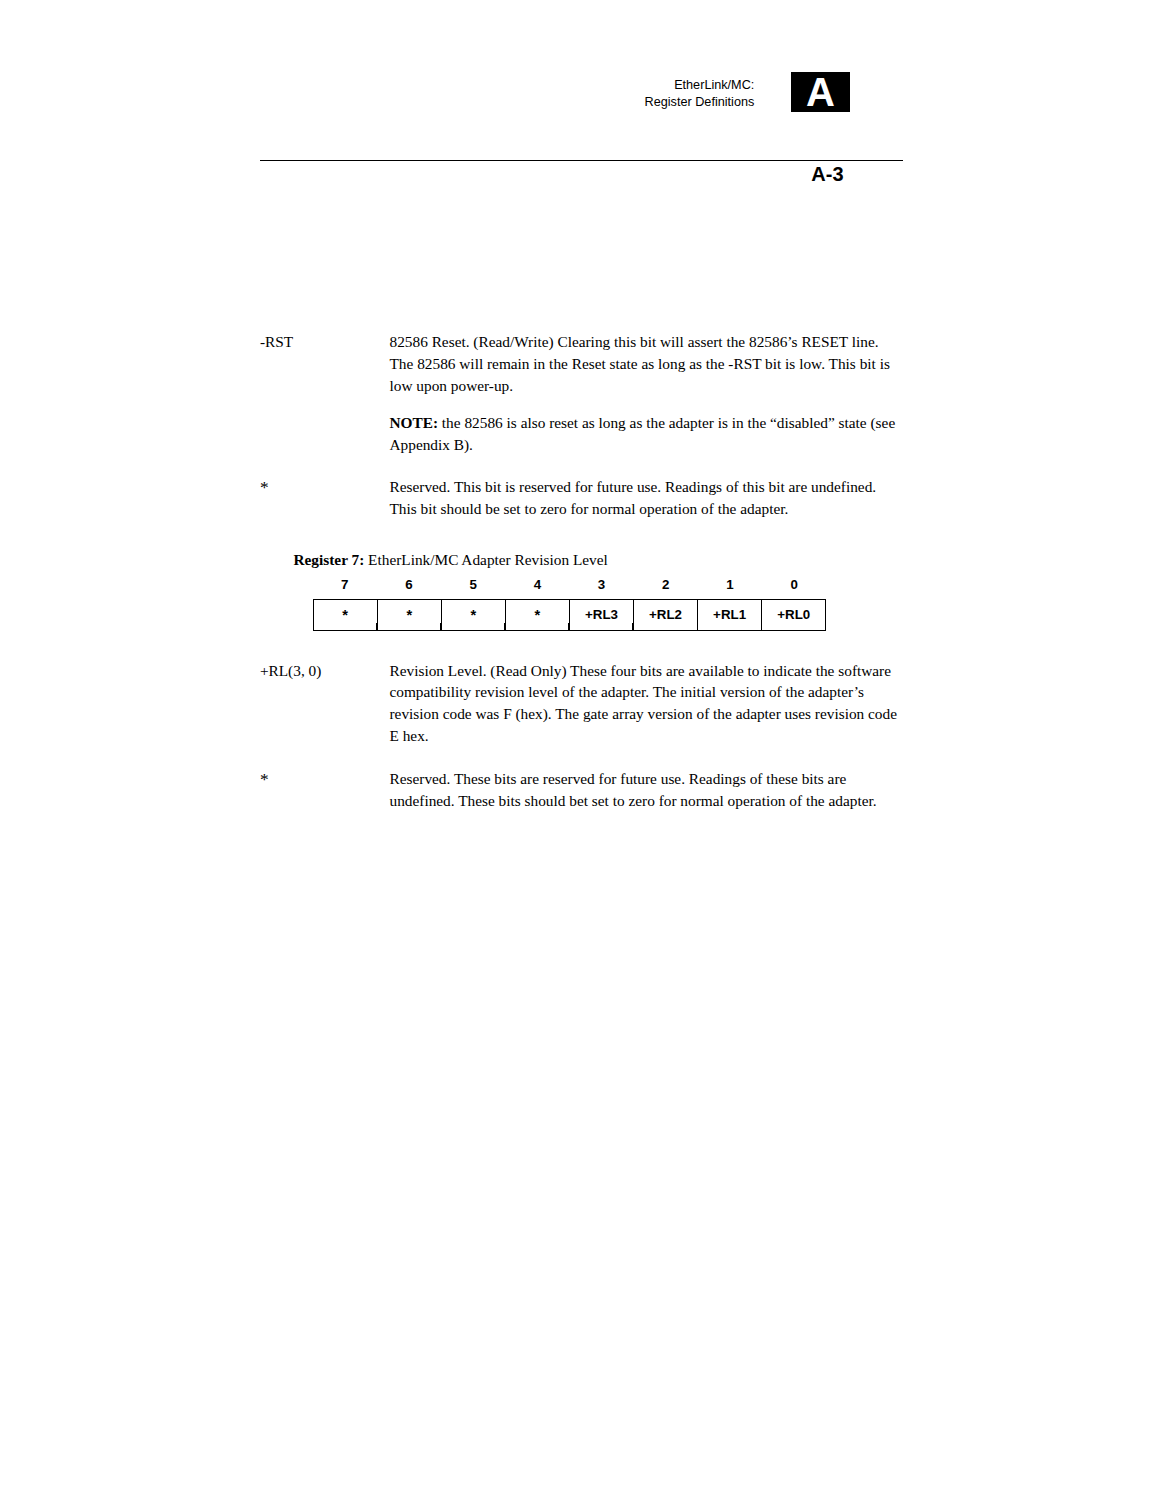EtherLink/MC:
Register Definitions
A
A-3
-RST
82586 Reset. (Read/Write) Clearing this bit will assert the 82586’s RESET line. The 82586 will remain in the Reset state as long as the -RST bit is low. This bit is low upon power-up.
NOTE: the 82586 is also reset as long as the adapter is in the “disabled” state (see Appendix B).
*
Reserved. This bit is reserved for future use. Readings of this bit are undefined. This bit should be set to zero for normal operation of the adapter.
Register 7: EtherLink/MC Adapter Revision Level
| 7 | 6 | 5 | 4 | 3 | 2 | 1 | 0 |
| * | * | * | * | +RL3 | +RL2 | +RL1 | +RL0 |
+RL(3, 0)
Revision Level. (Read Only) These four bits are available to indicate the software compatibility revision level of the adapter. The initial version of the adapter’s revision code was F (hex). The gate array version of the adapter uses revision code E hex.
*
Reserved. These bits are reserved for future use. Readings of these bits are undefined. These bits should bet set to zero for normal operation of the adapter.